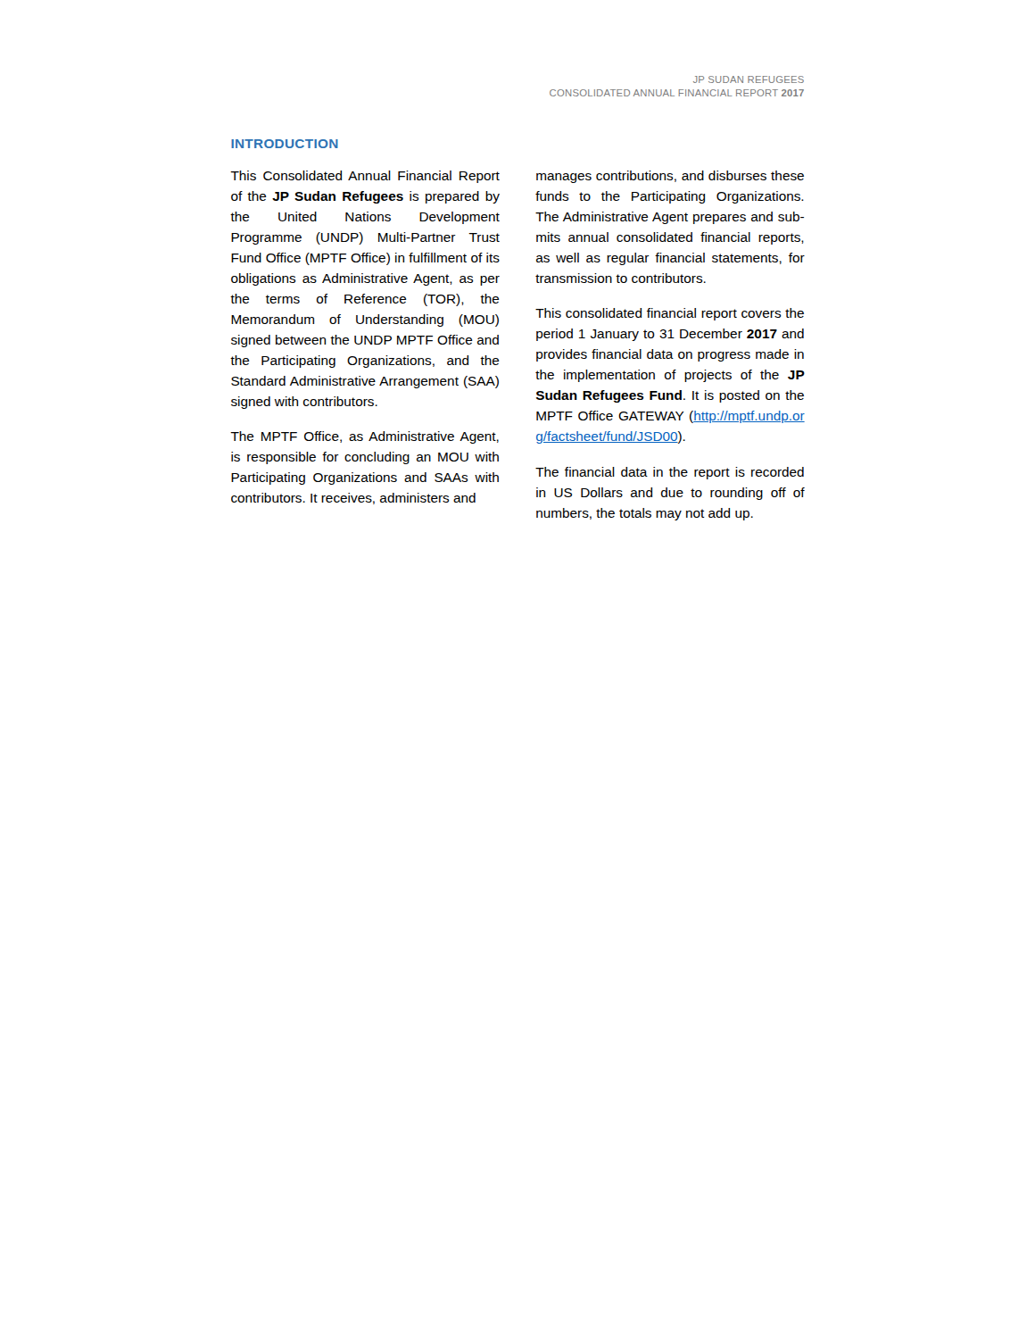JP SUDAN REFUGEES CONSOLIDATED ANNUAL FINANCIAL REPORT 2017
INTRODUCTION
This Consolidated Annual Financial Report of the JP Sudan Refugees is prepared by the United Nations Development Programme (UNDP) Multi-Partner Trust Fund Office (MPTF Office) in fulfillment of its obligations as Administrative Agent, as per the terms of Reference (TOR), the Memorandum of Understanding (MOU) signed between the UNDP MPTF Office and the Participating Organizations, and the Standard Administrative Arrangement (SAA) signed with contributors.
The MPTF Office, as Administrative Agent, is responsible for concluding an MOU with Participating Organizations and SAAs with contributors. It receives, administers and
manages contributions, and disburses these funds to the Participating Organizations. The Administrative Agent prepares and submits annual consolidated financial reports, as well as regular financial statements, for transmission to contributors.
This consolidated financial report covers the period 1 January to 31 December 2017 and provides financial data on progress made in the implementation of projects of the JP Sudan Refugees Fund. It is posted on the MPTF Office GATEWAY (http://mptf.undp.org/factsheet/fund/JSD00).
The financial data in the report is recorded in US Dollars and due to rounding off of numbers, the totals may not add up.